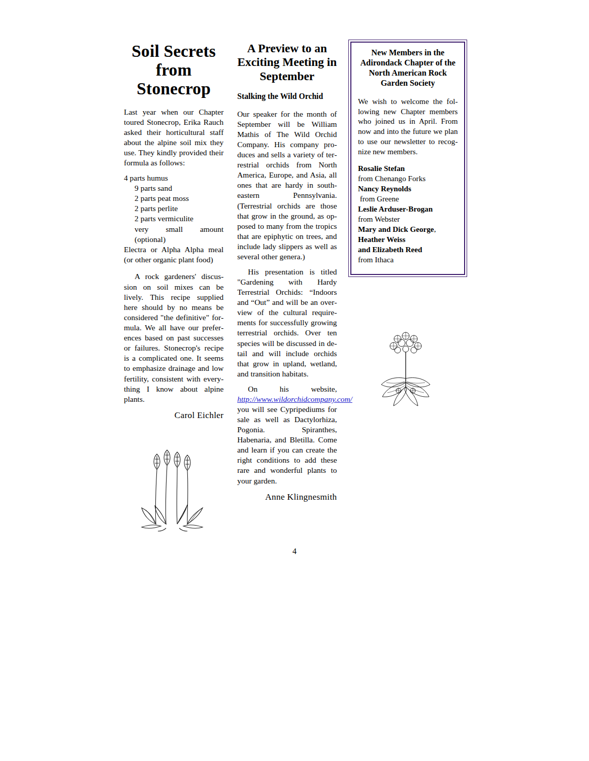Soil Secrets from Stonecrop
Last year when our Chapter toured Stonecrop, Erika Rauch asked their horticultural staff about the alpine soil mix they use. They kindly provided their formula as follows:
4 parts humus
9 parts sand
2 parts peat moss
2 parts perlite
2 parts vermiculite
very small amount (optional)
Electra or Alpha Alpha meal (or other organic plant food)
A rock gardeners' discussion on soil mixes can be lively. This recipe supplied here should by no means be considered "the definitive" formula. We all have our preferences based on past successes or failures. Stonecrop's recipe is a complicated one. It seems to emphasize drainage and low fertility, consistent with everything I know about alpine plants.
Carol Eichler
A Preview to an Exciting Meeting in September
Stalking the Wild Orchid
Our speaker for the month of September will be William Mathis of The Wild Orchid Company. His company produces and sells a variety of terrestrial orchids from North America, Europe, and Asia, all ones that are hardy in southeastern Pennsylvania. (Terrestrial orchids are those that grow in the ground, as opposed to many from the tropics that are epiphytic on trees, and include lady slippers as well as several other genera.)
His presentation is titled "Gardening with Hardy Terrestrial Orchids: “Indoors and “Out” and will be an overview of the cultural requirements for successfully growing terrestrial orchids. Over ten species will be discussed in detail and will include orchids that grow in upland, wetland, and transition habitats.
On his website, http://www.wildorchidcompany.com/ you will see Cypripediums for sale as well as Dactylorhiza, Pogonia. Spiranthes, Habenaria, and Bletilla. Come and learn if you can create the right conditions to add these rare and wonderful plants to your garden.
Anne Klingnesmith
New Members in the Adirondack Chapter of the North American Rock Garden Society
We wish to welcome the following new Chapter members who joined us in April. From now and into the future we plan to use our newsletter to recognize new members.
Rosalie Stefan
from Chenango Forks
Nancy Reynolds
from Greene
Leslie Arduser-Brogan
from Webster
Mary and Dick George,
Heather Weiss
and Elizabeth Reed
from Ithaca
4